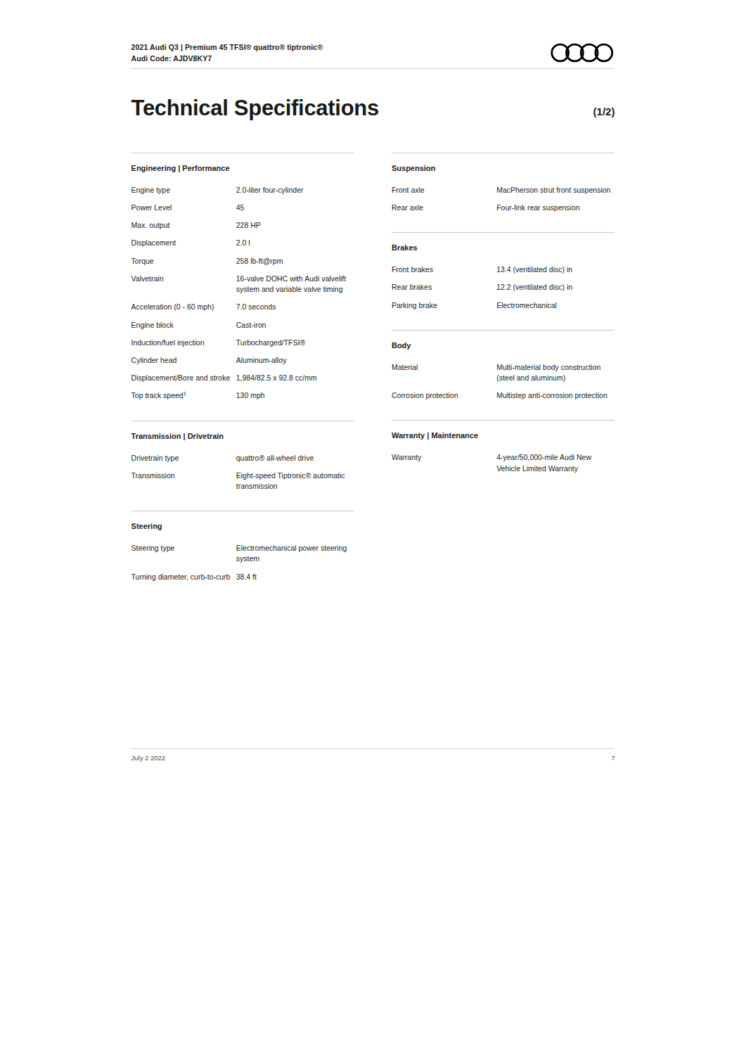2021 Audi Q3 | Premium 45 TFSI® quattro® tiptronic®
Audi Code: AJDV8KY7
Technical Specifications
(1/2)
Engineering | Performance
| Engine type | 2.0-liter four-cylinder |
| Power Level | 45 |
| Max. output | 228 HP |
| Displacement | 2.0 l |
| Torque | 258 lb-ft@rpm |
| Valvetrain | 16-valve DOHC with Audi valvelift system and variable valve timing |
| Acceleration (0 - 60 mph) | 7.0 seconds |
| Engine block | Cast-iron |
| Induction/fuel injection | Turbocharged/TFSI® |
| Cylinder head | Aluminum-alloy |
| Displacement/Bore and stroke | 1,984/82.5 x 92.8 cc/mm |
| Top track speed 1 | 130 mph |
Transmission | Drivetrain
| Drivetrain type | quattro® all-wheel drive |
| Transmission | Eight-speed Tiptronic® automatic transmission |
Steering
| Steering type | Electromechanical power steering system |
| Turning diameter, curb-to-curb | 38.4 ft |
Suspension
| Front axle | MacPherson strut front suspension |
| Rear axle | Four-link rear suspension |
Brakes
| Front brakes | 13.4 (ventilated disc) in |
| Rear brakes | 12.2 (ventilated disc) in |
| Parking brake | Electromechanical |
Body
| Material | Multi-material body construction (steel and aluminum) |
| Corrosion protection | Multistep anti-corrosion protection |
Warranty | Maintenance
| Warranty | 4-year/50,000-mile Audi New Vehicle Limited Warranty |
July 2 2022
7